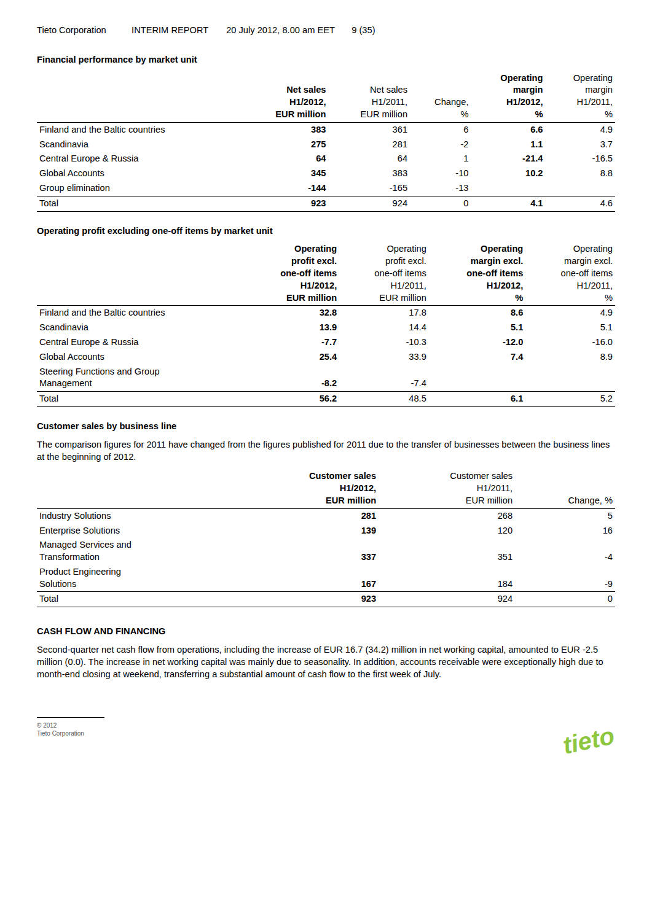Tieto Corporation INTERIM REPORT 20 July 2012, 8.00 am EET 9 (35)
Financial performance by market unit
| | Net sales H1/2012, EUR million | Net sales H1/2011, EUR million | Change, % | Operating margin H1/2012, % | Operating margin H1/2011, % |
| --- | --- | --- | --- | --- | --- |
| Finland and the Baltic countries | 383 | 361 | 6 | 6.6 | 4.9 |
| Scandinavia | 275 | 281 | -2 | 1.1 | 3.7 |
| Central Europe & Russia | 64 | 64 | 1 | -21.4 | -16.5 |
| Global Accounts | 345 | 383 | -10 | 10.2 | 8.8 |
| Group elimination | -144 | -165 | -13 | | |
| Total | 923 | 924 | 0 | 4.1 | 4.6 |
Operating profit excluding one-off items by market unit
| | Operating profit excl. one-off items H1/2012, EUR million | Operating profit excl. one-off items H1/2011, EUR million | Operating margin excl. one-off items H1/2012, % | Operating margin excl. one-off items H1/2011, % |
| --- | --- | --- | --- | --- |
| Finland and the Baltic countries | 32.8 | 17.8 | 8.6 | 4.9 |
| Scandinavia | 13.9 | 14.4 | 5.1 | 5.1 |
| Central Europe & Russia | -7.7 | -10.3 | -12.0 | -16.0 |
| Global Accounts | 25.4 | 33.9 | 7.4 | 8.9 |
| Steering Functions and Group Management | -8.2 | -7.4 | | |
| Total | 56.2 | 48.5 | 6.1 | 5.2 |
Customer sales by business line
The comparison figures for 2011 have changed from the figures published for 2011 due to the transfer of businesses between the business lines at the beginning of 2012.
| | Customer sales H1/2012, EUR million | Customer sales H1/2011, EUR million | Change, % |
| --- | --- | --- | --- |
| Industry Solutions | 281 | 268 | 5 |
| Enterprise Solutions | 139 | 120 | 16 |
| Managed Services and Transformation | 337 | 351 | -4 |
| Product Engineering Solutions | 167 | 184 | -9 |
| Total | 923 | 924 | 0 |
CASH FLOW AND FINANCING
Second-quarter net cash flow from operations, including the increase of EUR 16.7 (34.2) million in net working capital, amounted to EUR -2.5 million (0.0). The increase in net working capital was mainly due to seasonality. In addition, accounts receivable were exceptionally high due to month-end closing at weekend, transferring a substantial amount of cash flow to the first week of July.
© 2012
Tieto Corporation
tieto